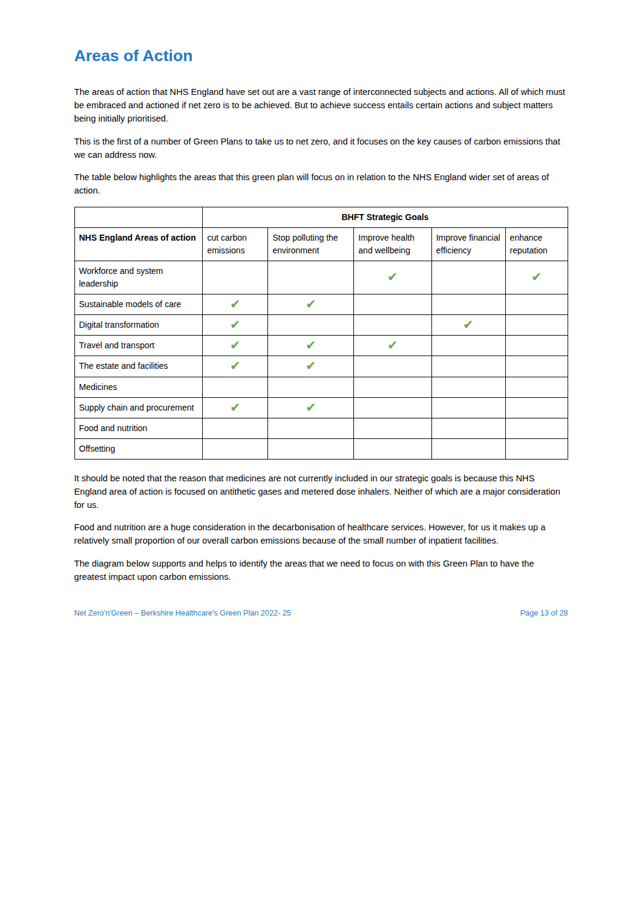Areas of Action
The areas of action that NHS England have set out are a vast range of interconnected subjects and actions. All of which must be embraced and actioned if net zero is to be achieved. But to achieve success entails certain actions and subject matters being initially prioritised.
This is the first of a number of Green Plans to take us to net zero, and it focuses on the key causes of carbon emissions that we can address now.
The table below highlights the areas that this green plan will focus on in relation to the NHS England wider set of areas of action.
| | BHFT Strategic Goals |
| --- | --- |
| NHS England Areas of action | cut carbon emissions | Stop polluting the environment | Improve health and wellbeing | Improve financial efficiency | enhance reputation |
| Workforce and system leadership | | | ✔ | | ✔ |
| Sustainable models of care | ✔ | ✔ | | | |
| Digital transformation | ✔ | | | ✔ | |
| Travel and transport | ✔ | ✔ | ✔ | | |
| The estate and facilities | ✔ | ✔ | | | |
| Medicines | | | | | |
| Supply chain and procurement | ✔ | ✔ | | | |
| Food and nutrition | | | | | |
| Offsetting | | | | | |
It should be noted that the reason that medicines are not currently included in our strategic goals is because this NHS England area of action is focused on antithetic gases and metered dose inhalers. Neither of which are a major consideration for us.
Food and nutrition are a huge consideration in the decarbonisation of healthcare services. However, for us it makes up a relatively small proportion of our overall carbon emissions because of the small number of inpatient facilities.
The diagram below supports and helps to identify the areas that we need to focus on with this Green Plan to have the greatest impact upon carbon emissions.
Net Zero'n'Green – Berkshire Healthcare's Green Plan 2022- 25 Page 13 of 28